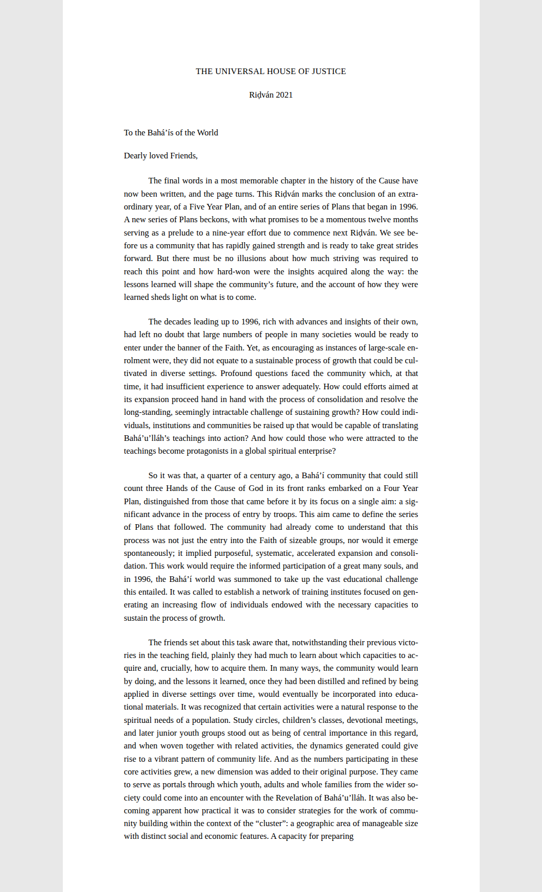THE UNIVERSAL HOUSE OF JUSTICE
Riḍván 2021
To the Bahá’ís of the World
Dearly loved Friends,
The final words in a most memorable chapter in the history of the Cause have now been written, and the page turns. This Riḍván marks the conclusion of an extraordinary year, of a Five Year Plan, and of an entire series of Plans that began in 1996. A new series of Plans beckons, with what promises to be a momentous twelve months serving as a prelude to a nine-year effort due to commence next Riḍván. We see before us a community that has rapidly gained strength and is ready to take great strides forward. But there must be no illusions about how much striving was required to reach this point and how hard-won were the insights acquired along the way: the lessons learned will shape the community’s future, and the account of how they were learned sheds light on what is to come.
The decades leading up to 1996, rich with advances and insights of their own, had left no doubt that large numbers of people in many societies would be ready to enter under the banner of the Faith. Yet, as encouraging as instances of large-scale enrolment were, they did not equate to a sustainable process of growth that could be cultivated in diverse settings. Profound questions faced the community which, at that time, it had insufficient experience to answer adequately. How could efforts aimed at its expansion proceed hand in hand with the process of consolidation and resolve the long-standing, seemingly intractable challenge of sustaining growth? How could individuals, institutions and communities be raised up that would be capable of translating Bahá’u’lláh’s teachings into action? And how could those who were attracted to the teachings become protagonists in a global spiritual enterprise?
So it was that, a quarter of a century ago, a Bahá’í community that could still count three Hands of the Cause of God in its front ranks embarked on a Four Year Plan, distinguished from those that came before it by its focus on a single aim: a significant advance in the process of entry by troops. This aim came to define the series of Plans that followed. The community had already come to understand that this process was not just the entry into the Faith of sizeable groups, nor would it emerge spontaneously; it implied purposeful, systematic, accelerated expansion and consolidation. This work would require the informed participation of a great many souls, and in 1996, the Bahá’í world was summoned to take up the vast educational challenge this entailed. It was called to establish a network of training institutes focused on generating an increasing flow of individuals endowed with the necessary capacities to sustain the process of growth.
The friends set about this task aware that, notwithstanding their previous victories in the teaching field, plainly they had much to learn about which capacities to acquire and, crucially, how to acquire them. In many ways, the community would learn by doing, and the lessons it learned, once they had been distilled and refined by being applied in diverse settings over time, would eventually be incorporated into educational materials. It was recognized that certain activities were a natural response to the spiritual needs of a population. Study circles, children’s classes, devotional meetings, and later junior youth groups stood out as being of central importance in this regard, and when woven together with related activities, the dynamics generated could give rise to a vibrant pattern of community life. And as the numbers participating in these core activities grew, a new dimension was added to their original purpose. They came to serve as portals through which youth, adults and whole families from the wider society could come into an encounter with the Revelation of Bahá’u’lláh. It was also becoming apparent how practical it was to consider strategies for the work of community building within the context of the “cluster”: a geographic area of manageable size with distinct social and economic features. A capacity for preparing